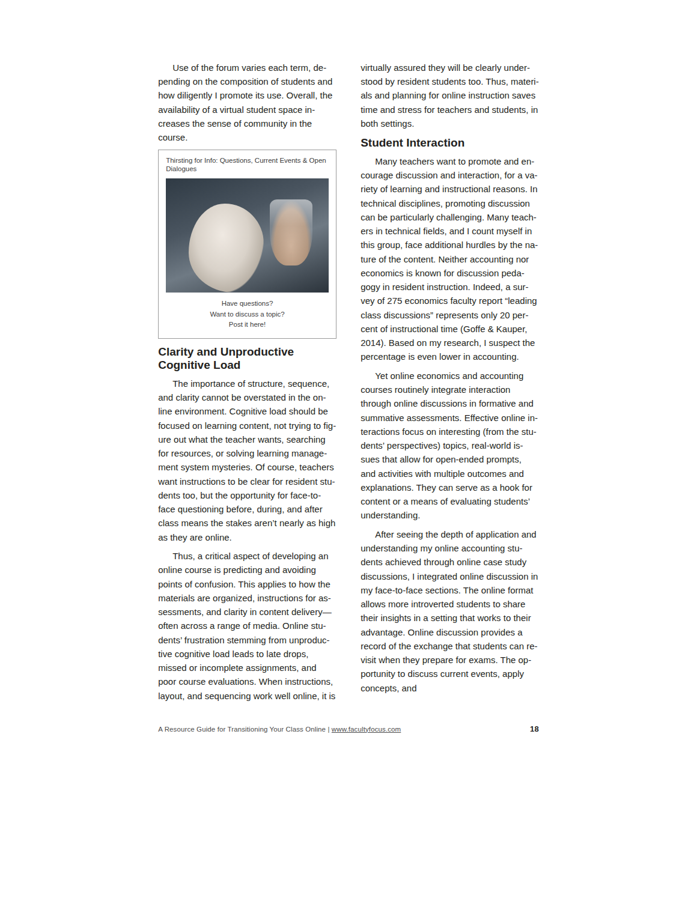Use of the forum varies each term, depending on the composition of students and how diligently I promote its use. Overall, the availability of a virtual student space increases the sense of community in the course.
Thirsting for Info: Questions, Current Events & Open Dialogues
Have questions? Want to discuss a topic? Post it here!
Clarity and Unproductive Cognitive Load
The importance of structure, sequence, and clarity cannot be overstated in the online environment. Cognitive load should be focused on learning content, not trying to figure out what the teacher wants, searching for resources, or solving learning management system mysteries. Of course, teachers want instructions to be clear for resident students too, but the opportunity for face-to-face questioning before, during, and after class means the stakes aren’t nearly as high as they are online.
Thus, a critical aspect of developing an online course is predicting and avoiding points of confusion. This applies to how the materials are organized, instructions for assessments, and clarity in content delivery—often across a range of media. Online students’ frustration stemming from unproductive cognitive load leads to late drops, missed or incomplete assignments, and poor course evaluations. When instructions, layout, and sequencing work well online, it is virtually assured they will be clearly understood by resident students too. Thus, materials and planning for online instruction saves time and stress for teachers and students, in both settings.
Student Interaction
Many teachers want to promote and encourage discussion and interaction, for a variety of learning and instructional reasons. In technical disciplines, promoting discussion can be particularly challenging. Many teachers in technical fields, and I count myself in this group, face additional hurdles by the nature of the content. Neither accounting nor economics is known for discussion pedagogy in resident instruction. Indeed, a survey of 275 economics faculty report “leading class discussions” represents only 20 percent of instructional time (Goffe & Kauper, 2014). Based on my research, I suspect the percentage is even lower in accounting.
Yet online economics and accounting courses routinely integrate interaction through online discussions in formative and summative assessments. Effective online interactions focus on interesting (from the students’ perspectives) topics, real-world issues that allow for open-ended prompts, and activities with multiple outcomes and explanations. They can serve as a hook for content or a means of evaluating students’ understanding.
After seeing the depth of application and understanding my online accounting students achieved through online case study discussions, I integrated online discussion in my face-to-face sections. The online format allows more introverted students to share their insights in a setting that works to their advantage. Online discussion provides a record of the exchange that students can revisit when they prepare for exams. The opportunity to discuss current events, apply concepts, and
A Resource Guide for Transitioning Your Class Online | www.facultyfocus.com
18